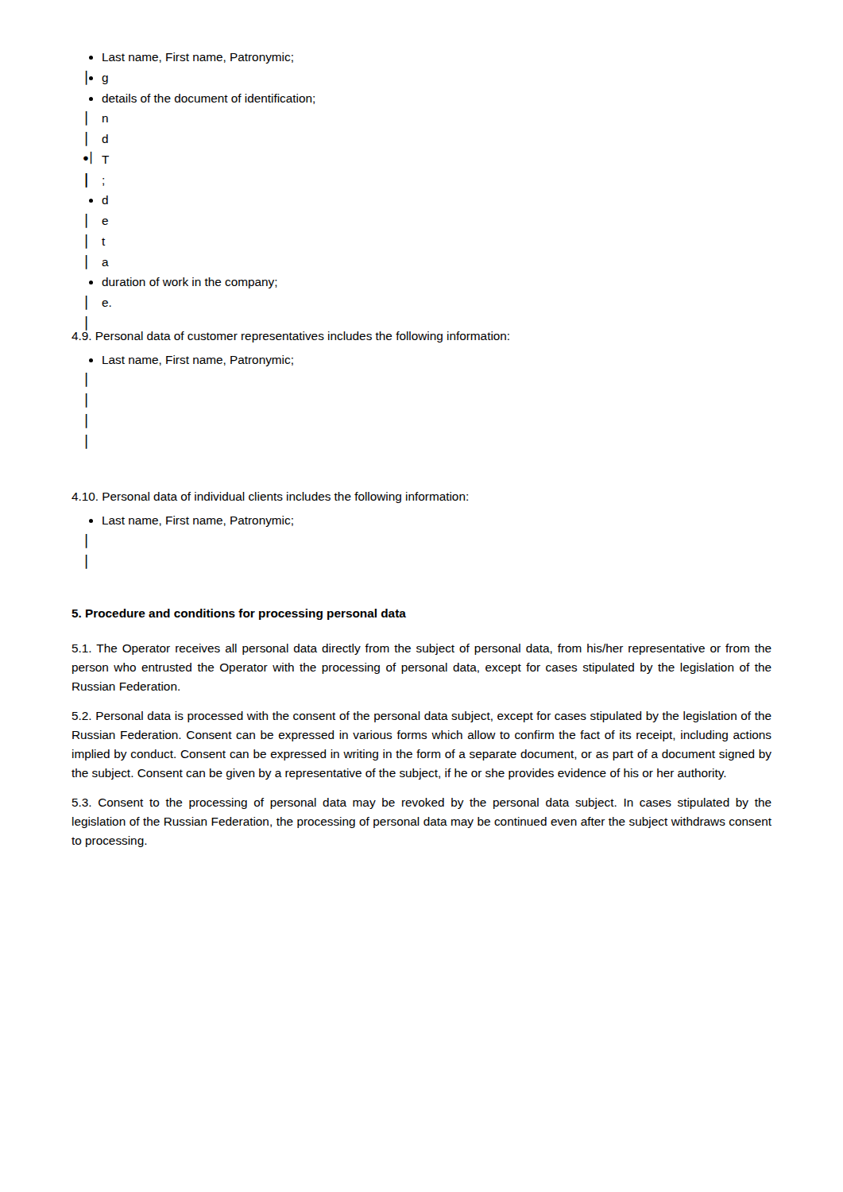Last name, First name, Patronymic;
g
details of the document of identification;
n
d
T
;
d
e
t
a
duration of work in the company;
e.
4.9. Personal data of customer representatives includes the following information:
Last name, First name, Patronymic;
4.10. Personal data of individual clients includes the following information:
Last name, First name, Patronymic;
5. Procedure and conditions for processing personal data
5.1. The Operator receives all personal data directly from the subject of personal data, from his/her representative or from the person who entrusted the Operator with the processing of personal data, except for cases stipulated by the legislation of the Russian Federation.
5.2. Personal data is processed with the consent of the personal data subject, except for cases stipulated by the legislation of the Russian Federation. Consent can be expressed in various forms which allow to confirm the fact of its receipt, including actions implied by conduct. Consent can be expressed in writing in the form of a separate document, or as part of a document signed by the subject. Consent can be given by a representative of the subject, if he or she provides evidence of his or her authority.
5.3. Consent to the processing of personal data may be revoked by the personal data subject. In cases stipulated by the legislation of the Russian Federation, the processing of personal data may be continued even after the subject withdraws consent to processing.